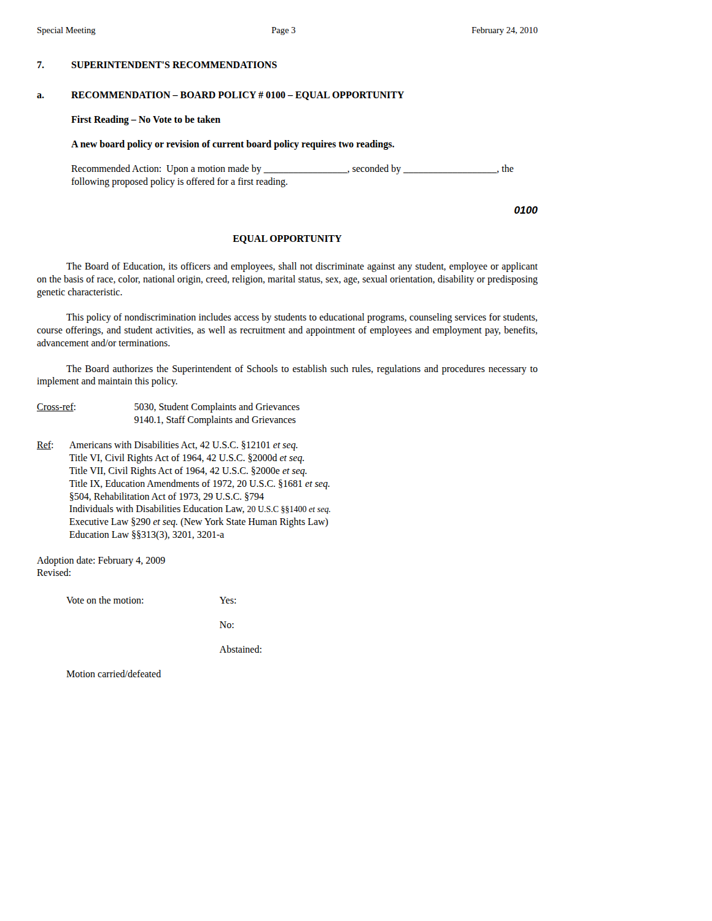Special Meeting Page 3 February 24, 2010
7. SUPERINTENDENT'S RECOMMENDATIONS
a. RECOMMENDATION – BOARD POLICY # 0100 – EQUAL OPPORTUNITY
First Reading – No Vote to be taken
A new board policy or revision of current board policy requires two readings.
Recommended Action: Upon a motion made by _________________, seconded by ___________________, the following proposed policy is offered for a first reading.
0100
EQUAL OPPORTUNITY
The Board of Education, its officers and employees, shall not discriminate against any student, employee or applicant on the basis of race, color, national origin, creed, religion, marital status, sex, age, sexual orientation, disability or predisposing genetic characteristic.
This policy of nondiscrimination includes access by students to educational programs, counseling services for students, course offerings, and student activities, as well as recruitment and appointment of employees and employment pay, benefits, advancement and/or terminations.
The Board authorizes the Superintendent of Schools to establish such rules, regulations and procedures necessary to implement and maintain this policy.
| Cross-ref : | | 5030, Student Complaints and Grievances |
| | | 9140.1, Staff Complaints and Grievances |
| Ref : | Americans with Disabilities Act, 42 U.S.C. §12101 et seq. |
| | Title VI, Civil Rights Act of 1964, 42 U.S.C. §2000d et seq. |
| | Title VII, Civil Rights Act of 1964, 42 U.S.C. §2000e et seq. |
| | Title IX, Education Amendments of 1972, 20 U.S.C. §1681 et seq. |
| | §504, Rehabilitation Act of 1973, 29 U.S.C. §794 |
| | Individuals with Disabilities Education Law, 20 U.S.C §§1400 et seq. |
| | Executive Law §290 et seq. (New York State Human Rights Law) |
| | Education Law §§313(3), 3201, 3201-a |
Adoption date: February 4, 2009
Revised:
Vote on the motion: Yes:
No:
Abstained:
Motion carried/defeated